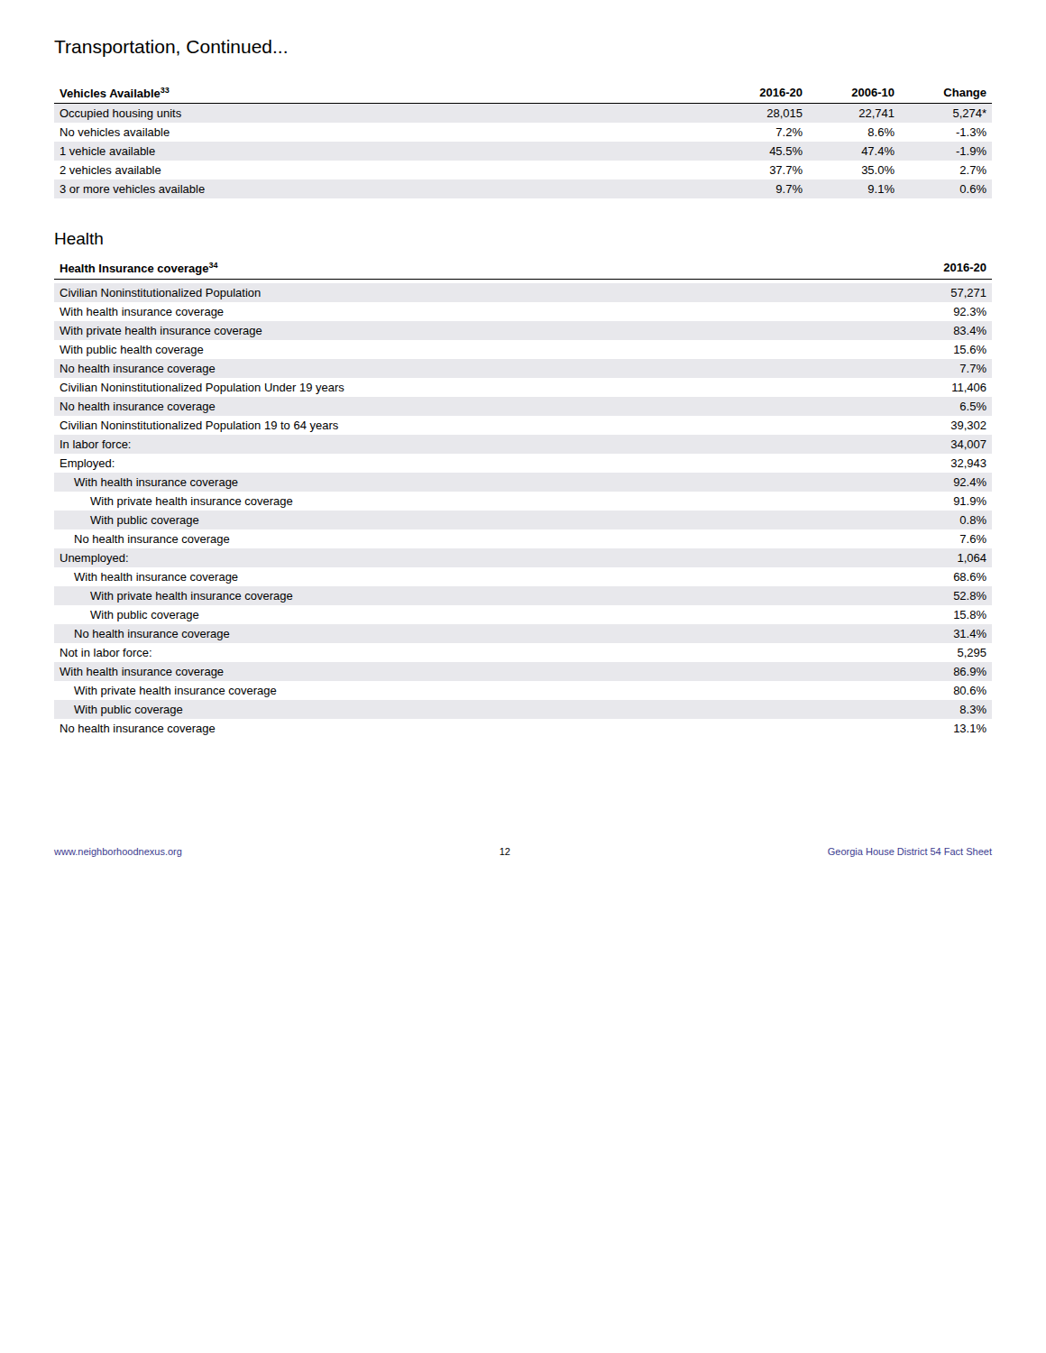Transportation, Continued...
Vehicles Available
| Vehicles Available 33 | 2016-20 | 2006-10 | Change |
| --- | --- | --- | --- |
| Occupied housing units | 28,015 | 22,741 | 5,274* |
| No vehicles available | 7.2% | 8.6% | -1.3% |
| 1 vehicle available | 45.5% | 47.4% | -1.9% |
| 2 vehicles available | 37.7% | 35.0% | 2.7% |
| 3 or more vehicles available | 9.7% | 9.1% | 0.6% |
Health
| Health Insurance coverage 34 | 2016-20 |
| --- | --- |
| Civilian Noninstitutionalized Population | 57,271 |
| With health insurance coverage | 92.3% |
| With private health insurance coverage | 83.4% |
| With public health coverage | 15.6% |
| No health insurance coverage | 7.7% |
| Civilian Noninstitutionalized Population Under 19 years | 11,406 |
| No health insurance coverage | 6.5% |
| Civilian Noninstitutionalized Population 19 to 64 years | 39,302 |
| In labor force: | 34,007 |
| Employed: | 32,943 |
| With health insurance coverage | 92.4% |
| With private health insurance coverage | 91.9% |
| With public coverage | 0.8% |
| No health insurance coverage | 7.6% |
| Unemployed: | 1,064 |
| With health insurance coverage | 68.6% |
| With private health insurance coverage | 52.8% |
| With public coverage | 15.8% |
| No health insurance coverage | 31.4% |
| Not in labor force: | 5,295 |
| With health insurance coverage | 86.9% |
| With private health insurance coverage | 80.6% |
| With public coverage | 8.3% |
| No health insurance coverage | 13.1% |
www.neighborhoodnexus.org 12 Georgia House District 54 Fact Sheet